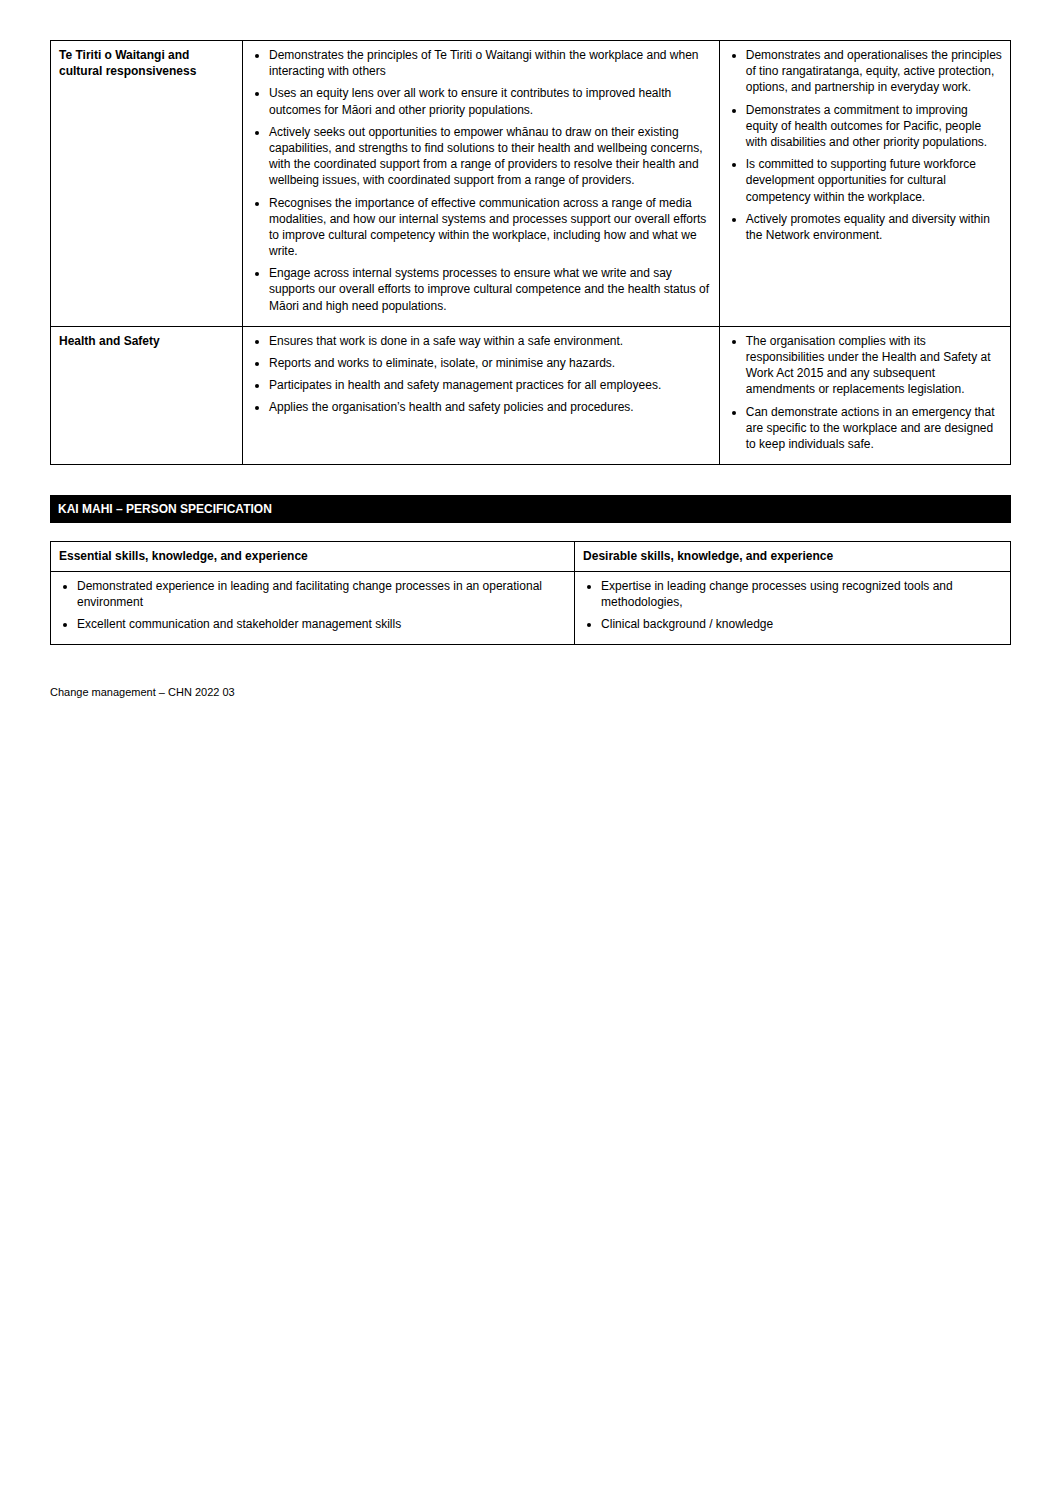| Te Tiriti o Waitangi and cultural responsiveness | Demonstrates the principles of Te Tiriti o Waitangi within the workplace and when interacting with others Uses an equity lens over all work to ensure it contributes to improved health outcomes for Māori and other priority populations. Actively seeks out opportunities to empower whānau to draw on their existing capabilities, and strengths to find solutions to their health and wellbeing concerns, with the coordinated support from a range of providers to resolve their health and wellbeing issues, with coordinated support from a range of providers. Recognises the importance of effective communication across a range of media modalities, and how our internal systems and processes support our overall efforts to improve cultural competency within the workplace, including how and what we write. Engage across internal systems processes to ensure what we write and say supports our overall efforts to improve cultural competence and the health status of Māori and high need populations. | Demonstrates and operationalises the principles of tino rangatiratanga, equity, active protection, options, and partnership in everyday work. Demonstrates a commitment to improving equity of health outcomes for Pacific, people with disabilities and other priority populations. Is committed to supporting future workforce development opportunities for cultural competency within the workplace. Actively promotes equality and diversity within the Network environment. |
| Health and Safety | Ensures that work is done in a safe way within a safe environment. Reports and works to eliminate, isolate, or minimise any hazards. Participates in health and safety management practices for all employees. Applies the organisation’s health and safety policies and procedures. | The organisation complies with its responsibilities under the Health and Safety at Work Act 2015 and any subsequent amendments or replacements legislation. Can demonstrate actions in an emergency that are specific to the workplace and are designed to keep individuals safe. |
KAI MAHI – PERSON SPECIFICATION
| Essential skills, knowledge, and experience | Desirable skills, knowledge, and experience |
| --- | --- |
| Demonstrated experience in leading and facilitating change processes in an operational environment Excellent communication and stakeholder management skills | Expertise in leading change processes using recognized tools and methodologies, Clinical background / knowledge |
Change management – CHN 2022 03